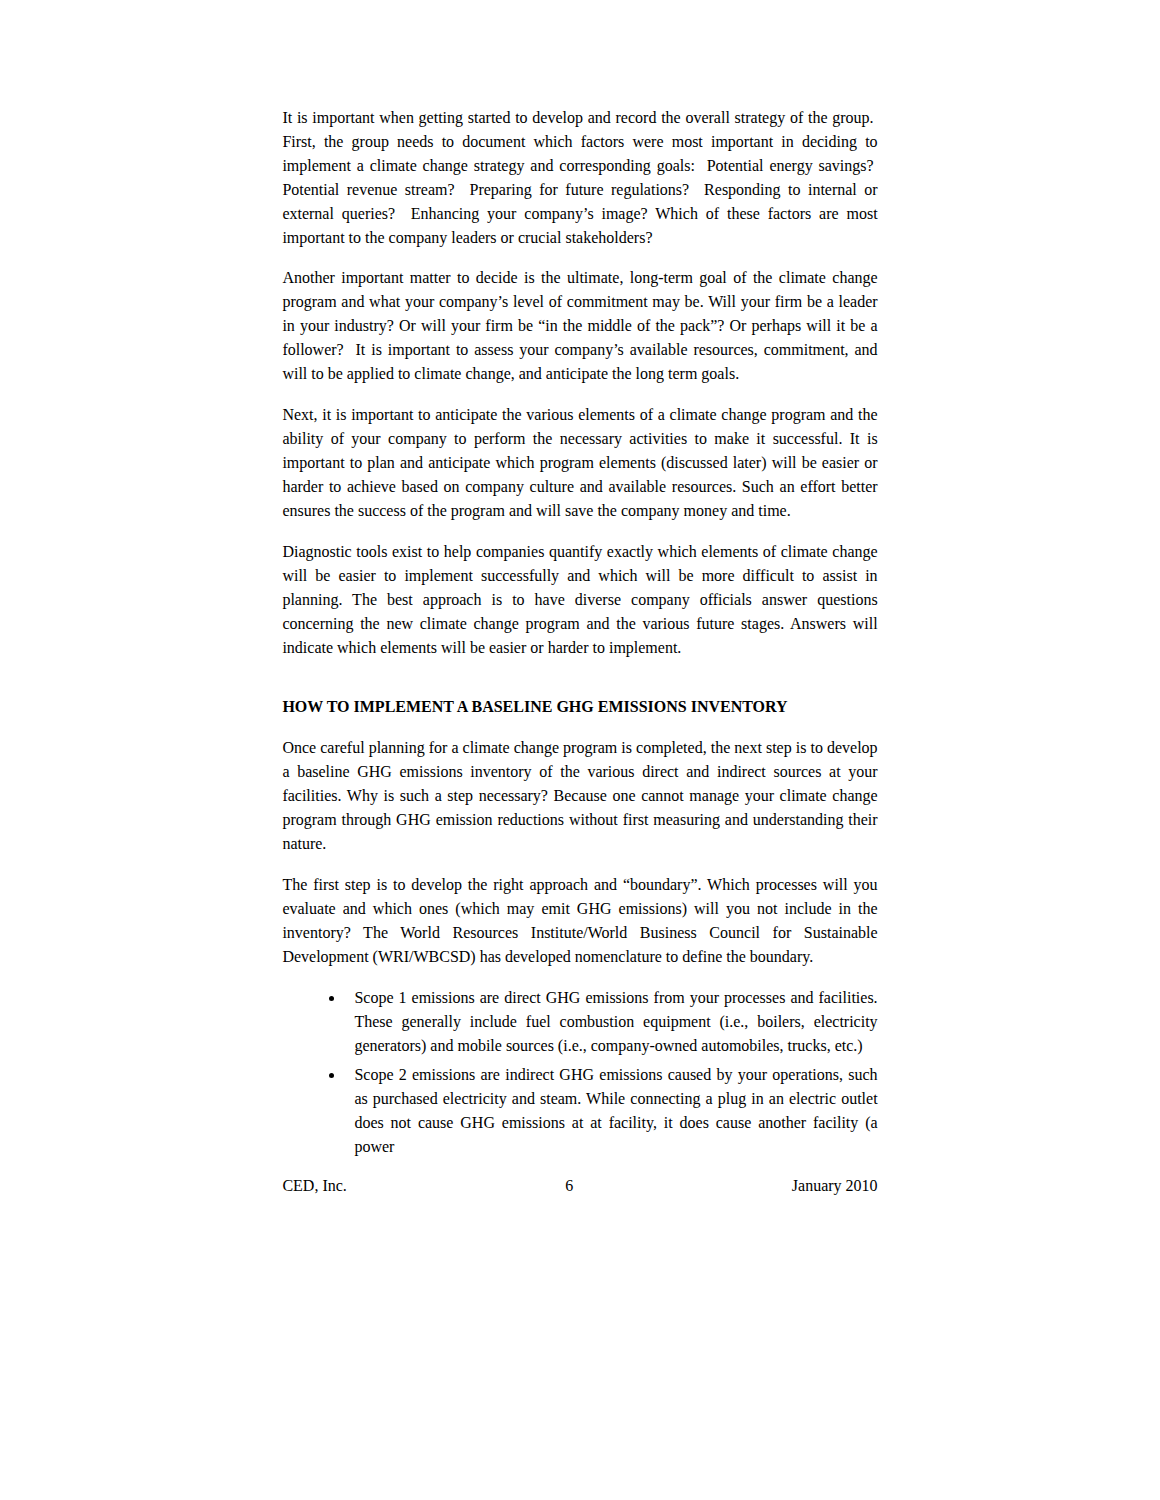It is important when getting started to develop and record the overall strategy of the group. First, the group needs to document which factors were most important in deciding to implement a climate change strategy and corresponding goals: Potential energy savings? Potential revenue stream? Preparing for future regulations? Responding to internal or external queries? Enhancing your company’s image? Which of these factors are most important to the company leaders or crucial stakeholders?
Another important matter to decide is the ultimate, long-term goal of the climate change program and what your company’s level of commitment may be. Will your firm be a leader in your industry? Or will your firm be “in the middle of the pack”? Or perhaps will it be a follower? It is important to assess your company’s available resources, commitment, and will to be applied to climate change, and anticipate the long term goals.
Next, it is important to anticipate the various elements of a climate change program and the ability of your company to perform the necessary activities to make it successful. It is important to plan and anticipate which program elements (discussed later) will be easier or harder to achieve based on company culture and available resources. Such an effort better ensures the success of the program and will save the company money and time.
Diagnostic tools exist to help companies quantify exactly which elements of climate change will be easier to implement successfully and which will be more difficult to assist in planning. The best approach is to have diverse company officials answer questions concerning the new climate change program and the various future stages. Answers will indicate which elements will be easier or harder to implement.
HOW TO IMPLEMENT A BASELINE GHG EMISSIONS INVENTORY
Once careful planning for a climate change program is completed, the next step is to develop a baseline GHG emissions inventory of the various direct and indirect sources at your facilities. Why is such a step necessary? Because one cannot manage your climate change program through GHG emission reductions without first measuring and understanding their nature.
The first step is to develop the right approach and “boundary”. Which processes will you evaluate and which ones (which may emit GHG emissions) will you not include in the inventory? The World Resources Institute/World Business Council for Sustainable Development (WRI/WBCSD) has developed nomenclature to define the boundary.
Scope 1 emissions are direct GHG emissions from your processes and facilities. These generally include fuel combustion equipment (i.e., boilers, electricity generators) and mobile sources (i.e., company-owned automobiles, trucks, etc.)
Scope 2 emissions are indirect GHG emissions caused by your operations, such as purchased electricity and steam. While connecting a plug in an electric outlet does not cause GHG emissions at at facility, it does cause another facility (a power
CED, Inc.
6
January 2010